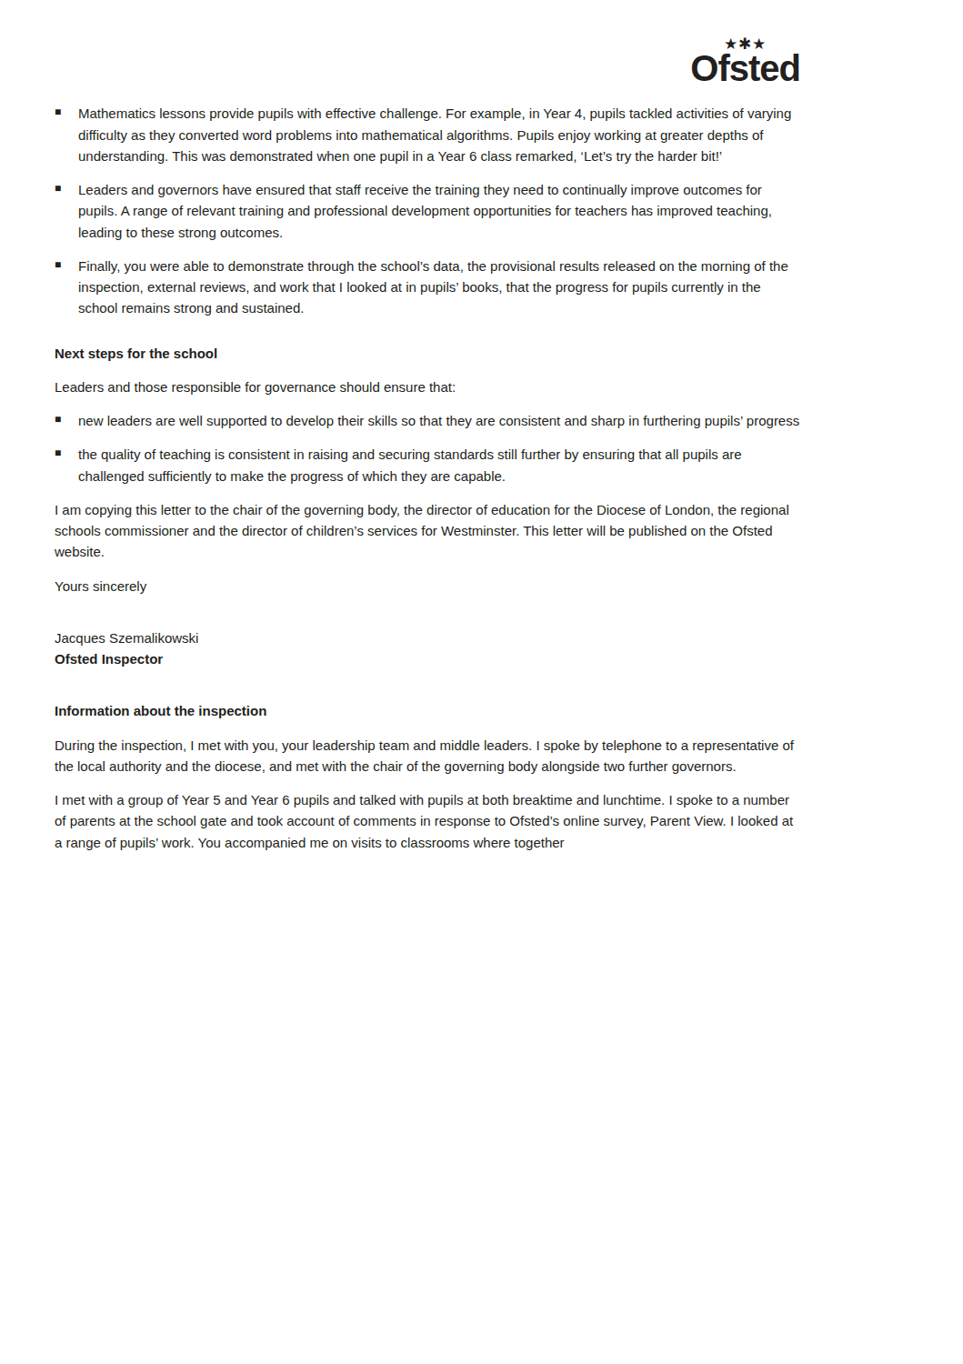★✱★
Ofsted
Mathematics lessons provide pupils with effective challenge. For example, in Year 4, pupils tackled activities of varying difficulty as they converted word problems into mathematical algorithms. Pupils enjoy working at greater depths of understanding. This was demonstrated when one pupil in a Year 6 class remarked, ‘Let’s try the harder bit!’
Leaders and governors have ensured that staff receive the training they need to continually improve outcomes for pupils. A range of relevant training and professional development opportunities for teachers has improved teaching, leading to these strong outcomes.
Finally, you were able to demonstrate through the school’s data, the provisional results released on the morning of the inspection, external reviews, and work that I looked at in pupils’ books, that the progress for pupils currently in the school remains strong and sustained.
Next steps for the school
Leaders and those responsible for governance should ensure that:
new leaders are well supported to develop their skills so that they are consistent and sharp in furthering pupils’ progress
the quality of teaching is consistent in raising and securing standards still further by ensuring that all pupils are challenged sufficiently to make the progress of which they are capable.
I am copying this letter to the chair of the governing body, the director of education for the Diocese of London, the regional schools commissioner and the director of children’s services for Westminster. This letter will be published on the Ofsted website.
Yours sincerely
Jacques Szemalikowski
Ofsted Inspector
Information about the inspection
During the inspection, I met with you, your leadership team and middle leaders. I spoke by telephone to a representative of the local authority and the diocese, and met with the chair of the governing body alongside two further governors.
I met with a group of Year 5 and Year 6 pupils and talked with pupils at both breaktime and lunchtime. I spoke to a number of parents at the school gate and took account of comments in response to Ofsted’s online survey, Parent View. I looked at a range of pupils’ work. You accompanied me on visits to classrooms where together